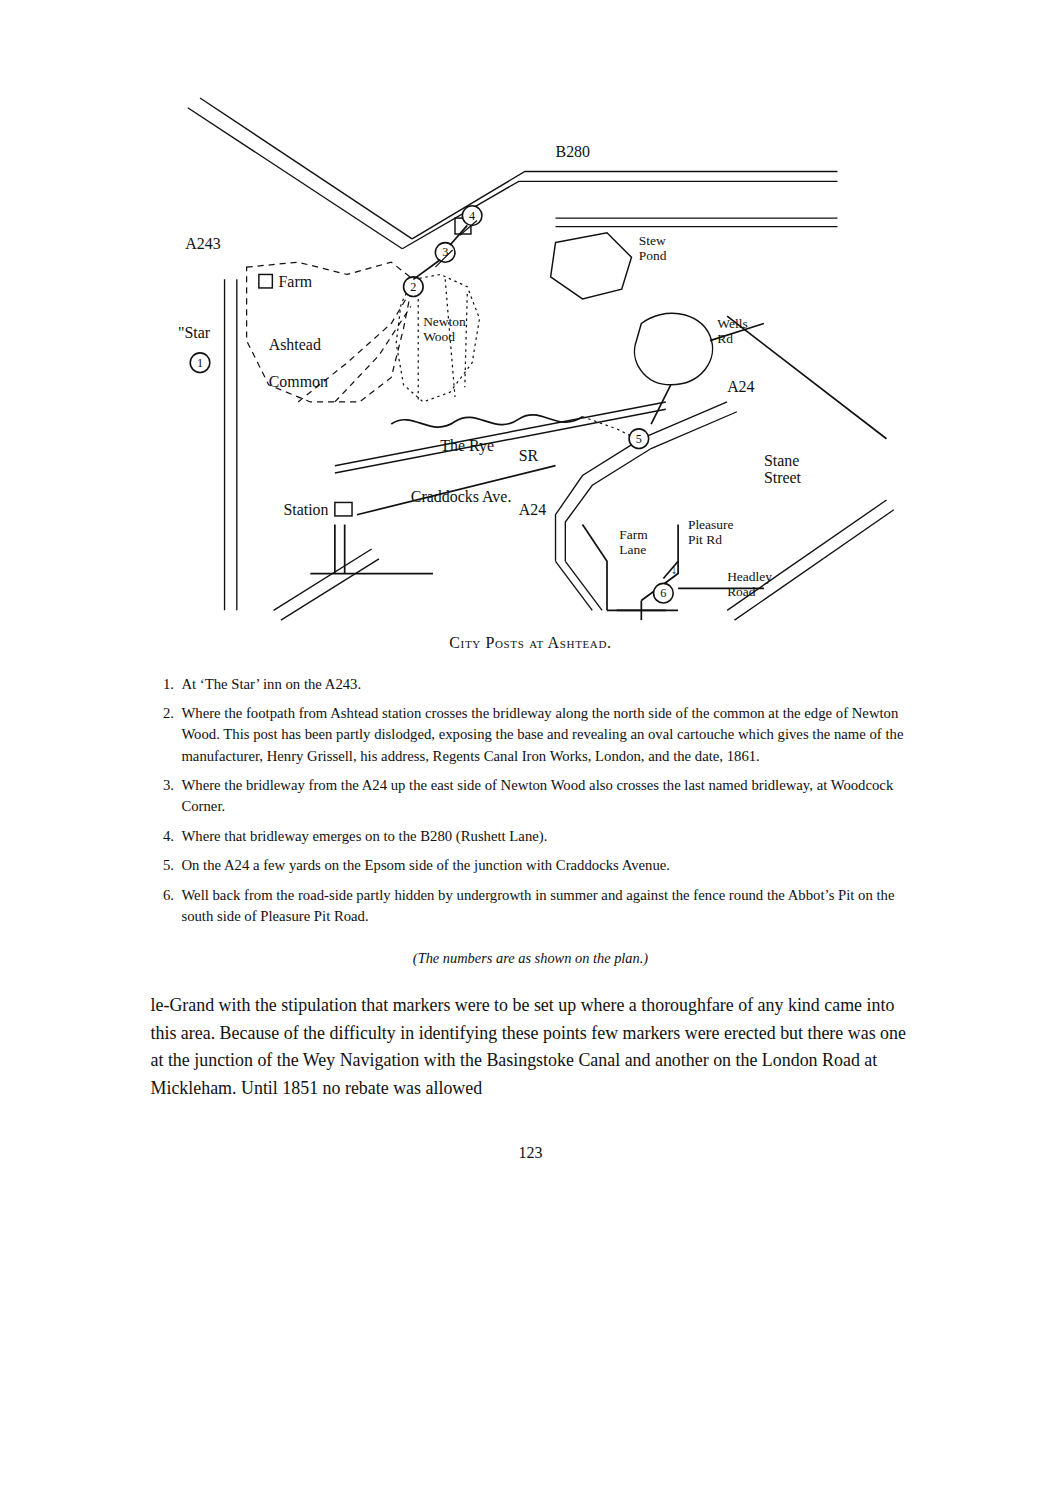B280 A243 "Star 1 Farm Stew Pond Ashtead Common Newton Wood 2 3 4 The Rye SR Station Craddocks Ave. A24 A24 Wells Rd 5 Stane Street Farm Lane Pleasure Pit Rd ↓ 6 Headley Road
City Posts at Ashtead.
At ‘The Star’ inn on the A243.
Where the footpath from Ashtead station crosses the bridleway along the north side of the common at the edge of Newton Wood. This post has been partly dislodged, exposing the base and revealing an oval cartouche which gives the name of the manufacturer, Henry Grissell, his address, Regents Canal Iron Works, London, and the date, 1861.
Where the bridleway from the A24 up the east side of Newton Wood also crosses the last named bridleway, at Woodcock Corner.
Where that bridleway emerges on to the B280 (Rushett Lane).
On the A24 a few yards on the Epsom side of the junction with Craddocks Avenue.
Well back from the road-side partly hidden by undergrowth in summer and against the fence round the Abbot’s Pit on the south side of Pleasure Pit Road.
(The numbers are as shown on the plan.)
le-Grand with the stipulation that markers were to be set up where a thoroughfare of any kind came into this area. Because of the difficulty in identifying these points few markers were erected but there was one at the junction of the Wey Navigation with the Basingstoke Canal and another on the London Road at Mickleham. Until 1851 no rebate was allowed
123